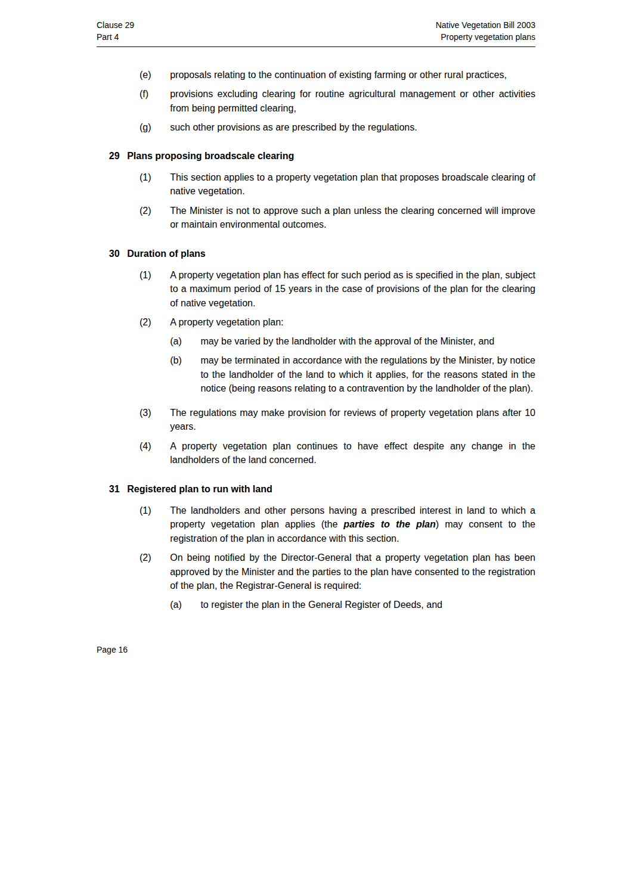Clause 29
Native Vegetation Bill 2003
Part 4
Property vegetation plans
(e)
proposals relating to the continuation of existing farming or other rural practices,
(f)
provisions excluding clearing for routine agricultural management or other activities from being permitted clearing,
(g)
such other provisions as are prescribed by the regulations.
29
Plans proposing broadscale clearing
(1)
This section applies to a property vegetation plan that proposes broadscale clearing of native vegetation.
(2)
The Minister is not to approve such a plan unless the clearing concerned will improve or maintain environmental outcomes.
30
Duration of plans
(1)
A property vegetation plan has effect for such period as is specified in the plan, subject to a maximum period of 15 years in the case of provisions of the plan for the clearing of native vegetation.
(2)
A property vegetation plan:
(a)
may be varied by the landholder with the approval of the Minister, and
(b)
may be terminated in accordance with the regulations by the Minister, by notice to the landholder of the land to which it applies, for the reasons stated in the notice (being reasons relating to a contravention by the landholder of the plan).
(3)
The regulations may make provision for reviews of property vegetation plans after 10 years.
(4)
A property vegetation plan continues to have effect despite any change in the landholders of the land concerned.
31
Registered plan to run with land
(1)
The landholders and other persons having a prescribed interest in land to which a property vegetation plan applies (the parties to the plan) may consent to the registration of the plan in accordance with this section.
(2)
On being notified by the Director-General that a property vegetation plan has been approved by the Minister and the parties to the plan have consented to the registration of the plan, the Registrar-General is required:
(a)
to register the plan in the General Register of Deeds, and
Page 16